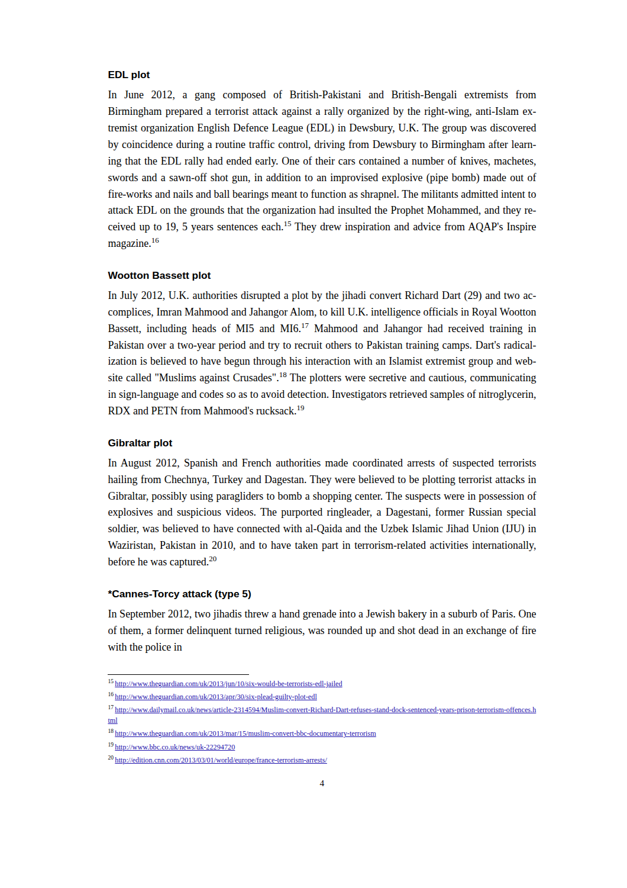EDL plot
In June 2012, a gang composed of British-Pakistani and British-Bengali extremists from Birmingham prepared a terrorist attack against a rally organized by the right-wing, anti-Islam extremist organization English Defence League (EDL) in Dewsbury, U.K. The group was discovered by coincidence during a routine traffic control, driving from Dewsbury to Birmingham after learning that the EDL rally had ended early. One of their cars contained a number of knives, machetes, swords and a sawn-off shot gun, in addition to an improvised explosive (pipe bomb) made out of fire-works and nails and ball bearings meant to function as shrapnel. The militants admitted intent to attack EDL on the grounds that the organization had insulted the Prophet Mohammed, and they received up to 19, 5 years sentences each.15 They drew inspiration and advice from AQAP's Inspire magazine.16
Wootton Bassett plot
In July 2012, U.K. authorities disrupted a plot by the jihadi convert Richard Dart (29) and two accomplices, Imran Mahmood and Jahangor Alom, to kill U.K. intelligence officials in Royal Wootton Bassett, including heads of MI5 and MI6.17 Mahmood and Jahangor had received training in Pakistan over a two-year period and try to recruit others to Pakistan training camps. Dart's radicalization is believed to have begun through his interaction with an Islamist extremist group and website called "Muslims against Crusades".18 The plotters were secretive and cautious, communicating in sign-language and codes so as to avoid detection. Investigators retrieved samples of nitroglycerin, RDX and PETN from Mahmood's rucksack.19
Gibraltar plot
In August 2012, Spanish and French authorities made coordinated arrests of suspected terrorists hailing from Chechnya, Turkey and Dagestan. They were believed to be plotting terrorist attacks in Gibraltar, possibly using paragliders to bomb a shopping center. The suspects were in possession of explosives and suspicious videos. The purported ringleader, a Dagestani, former Russian special soldier, was believed to have connected with al-Qaida and the Uzbek Islamic Jihad Union (IJU) in Waziristan, Pakistan in 2010, and to have taken part in terrorism-related activities internationally, before he was captured.20
*Cannes-Torcy attack (type 5)
In September 2012, two jihadis threw a hand grenade into a Jewish bakery in a suburb of Paris. One of them, a former delinquent turned religious, was rounded up and shot dead in an exchange of fire with the police in
http://www.theguardian.com/uk/2013/jun/10/six-would-be-terrorists-edl-jailed
http://www.theguardian.com/uk/2013/apr/30/six-plead-guilty-plot-edl
http://www.dailymail.co.uk/news/article-2314594/Muslim-convert-Richard-Dart-refuses-stand-dock-sentenced-years-prison-terrorism-offences.html
http://www.theguardian.com/uk/2013/mar/15/muslim-convert-bbc-documentary-terrorism
http://www.bbc.co.uk/news/uk-22294720
http://edition.cnn.com/2013/03/01/world/europe/france-terrorism-arrests/
4